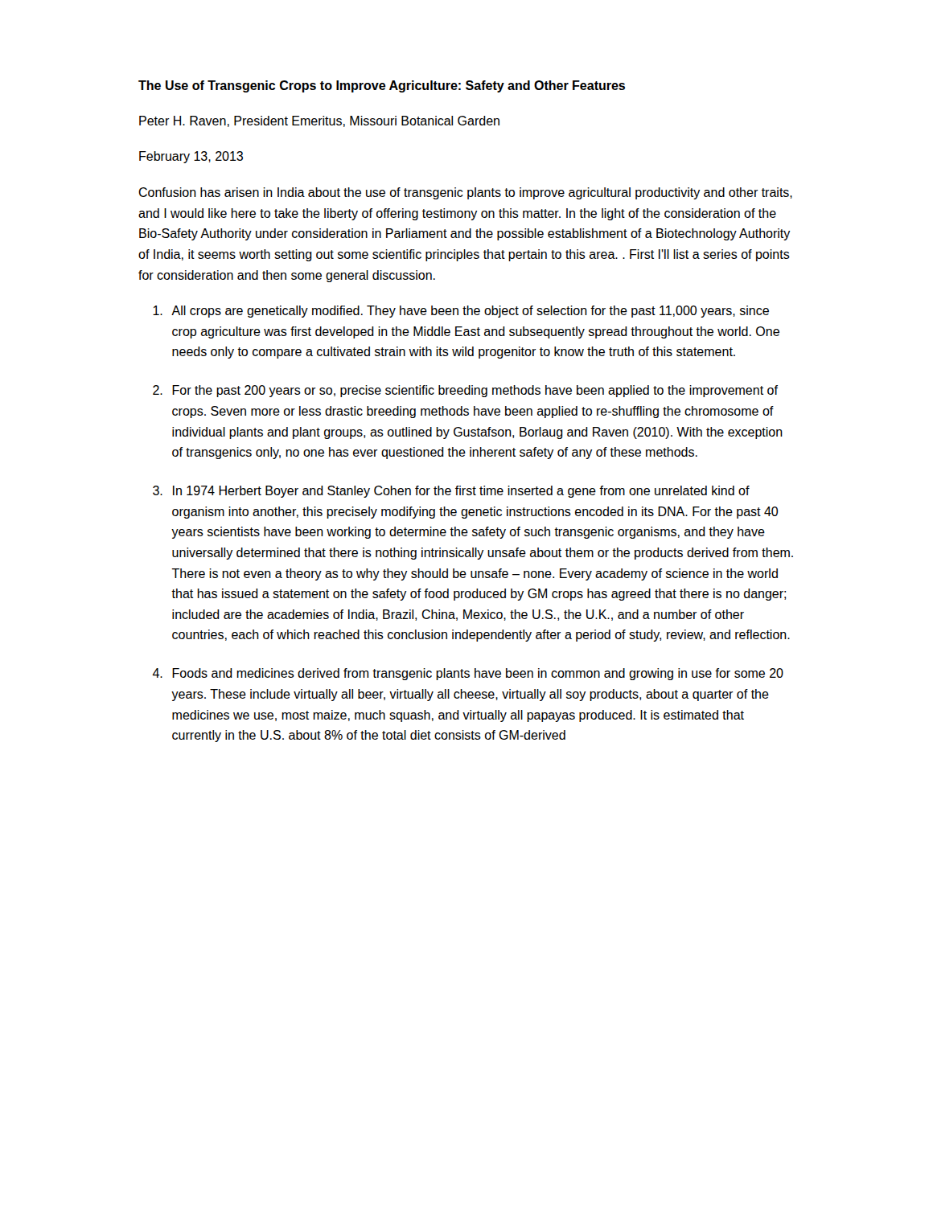The Use of Transgenic Crops to Improve Agriculture: Safety and Other Features
Peter H. Raven, President Emeritus, Missouri Botanical Garden
February 13, 2013
Confusion has arisen in India about the use of transgenic plants to improve agricultural productivity and other traits, and I would like here to take the liberty of offering testimony on this matter. In the light of the consideration of the Bio-Safety Authority under consideration in Parliament and the possible establishment of a Biotechnology Authority of India, it seems worth setting out some scientific principles that pertain to this area. . First I'll list a series of points for consideration and then some general discussion.
All crops are genetically modified. They have been the object of selection for the past 11,000 years, since crop agriculture was first developed in the Middle East and subsequently spread throughout the world. One needs only to compare a cultivated strain with its wild progenitor to know the truth of this statement.
For the past 200 years or so, precise scientific breeding methods have been applied to the improvement of crops. Seven more or less drastic breeding methods have been applied to re-shuffling the chromosome of individual plants and plant groups, as outlined by Gustafson, Borlaug and Raven (2010). With the exception of transgenics only, no one has ever questioned the inherent safety of any of these methods.
In 1974 Herbert Boyer and Stanley Cohen for the first time inserted a gene from one unrelated kind of organism into another, this precisely modifying the genetic instructions encoded in its DNA. For the past 40 years scientists have been working to determine the safety of such transgenic organisms, and they have universally determined that there is nothing intrinsically unsafe about them or the products derived from them. There is not even a theory as to why they should be unsafe – none. Every academy of science in the world that has issued a statement on the safety of food produced by GM crops has agreed that there is no danger; included are the academies of India, Brazil, China, Mexico, the U.S., the U.K., and a number of other countries, each of which reached this conclusion independently after a period of study, review, and reflection.
Foods and medicines derived from transgenic plants have been in common and growing in use for some 20 years. These include virtually all beer, virtually all cheese, virtually all soy products, about a quarter of the medicines we use, most maize, much squash, and virtually all papayas produced. It is estimated that currently in the U.S. about 8% of the total diet consists of GM-derived